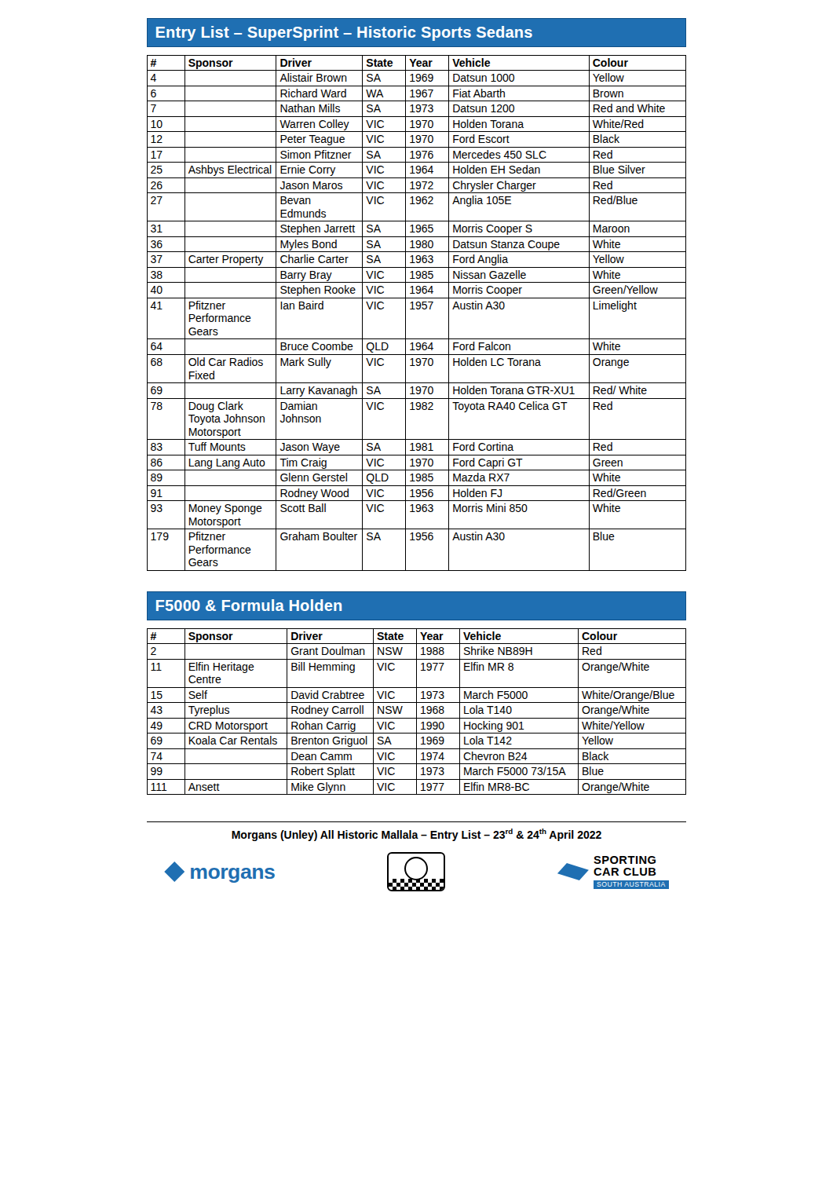Entry List – SuperSprint – Historic Sports Sedans
| # | Sponsor | Driver | State | Year | Vehicle | Colour |
| --- | --- | --- | --- | --- | --- | --- |
| 4 | | Alistair Brown | SA | 1969 | Datsun 1000 | Yellow |
| 6 | | Richard Ward | WA | 1967 | Fiat Abarth | Brown |
| 7 | | Nathan Mills | SA | 1973 | Datsun 1200 | Red and White |
| 10 | | Warren Colley | VIC | 1970 | Holden Torana | White/Red |
| 12 | | Peter Teague | VIC | 1970 | Ford Escort | Black |
| 17 | | Simon Pfitzner | SA | 1976 | Mercedes 450 SLC | Red |
| 25 | Ashbys Electrical | Ernie Corry | VIC | 1964 | Holden EH Sedan | Blue Silver |
| 26 | | Jason Maros | VIC | 1972 | Chrysler Charger | Red |
| 27 | | Bevan Edmunds | VIC | 1962 | Anglia 105E | Red/Blue |
| 31 | | Stephen Jarrett | SA | 1965 | Morris Cooper S | Maroon |
| 36 | | Myles Bond | SA | 1980 | Datsun Stanza Coupe | White |
| 37 | Carter Property | Charlie Carter | SA | 1963 | Ford Anglia | Yellow |
| 38 | | Barry Bray | VIC | 1985 | Nissan Gazelle | White |
| 40 | | Stephen Rooke | VIC | 1964 | Morris Cooper | Green/Yellow |
| 41 | Pfitzner Performance Gears | Ian Baird | VIC | 1957 | Austin A30 | Limelight |
| 64 | | Bruce Coombe | QLD | 1964 | Ford Falcon | White |
| 68 | Old Car Radios Fixed | Mark Sully | VIC | 1970 | Holden LC Torana | Orange |
| 69 | | Larry Kavanagh | SA | 1970 | Holden Torana GTR-XU1 | Red/ White |
| 78 | Doug Clark Toyota Johnson Motorsport | Damian Johnson | VIC | 1982 | Toyota RA40 Celica GT | Red |
| 83 | Tuff Mounts | Jason Waye | SA | 1981 | Ford Cortina | Red |
| 86 | Lang Lang Auto | Tim Craig | VIC | 1970 | Ford Capri GT | Green |
| 89 | | Glenn Gerstel | QLD | 1985 | Mazda RX7 | White |
| 91 | | Rodney Wood | VIC | 1956 | Holden FJ | Red/Green |
| 93 | Money Sponge Motorsport | Scott Ball | VIC | 1963 | Morris Mini 850 | White |
| 179 | Pfitzner Performance Gears | Graham Boulter | SA | 1956 | Austin A30 | Blue |
F5000 & Formula Holden
| # | Sponsor | Driver | State | Year | Vehicle | Colour |
| --- | --- | --- | --- | --- | --- | --- |
| 2 | | Grant Doulman | NSW | 1988 | Shrike NB89H | Red |
| 11 | Elfin Heritage Centre | Bill Hemming | VIC | 1977 | Elfin MR 8 | Orange/White |
| 15 | Self | David Crabtree | VIC | 1973 | March F5000 | White/Orange/Blue |
| 43 | Tyreplus | Rodney Carroll | NSW | 1968 | Lola T140 | Orange/White |
| 49 | CRD Motorsport | Rohan Carrig | VIC | 1990 | Hocking 901 | White/Yellow |
| 69 | Koala Car Rentals | Brenton Griguol | SA | 1969 | Lola T142 | Yellow |
| 74 | | Dean Camm | VIC | 1974 | Chevron B24 | Black |
| 99 | | Robert Splatt | VIC | 1973 | March F5000 73/15A | Blue |
| 111 | Ansett | Mike Glynn | VIC | 1977 | Elfin MR8-BC | Orange/White |
Morgans (Unley) All Historic Mallala – Entry List – 23rd & 24th April 2022
morgans
SPORTING
CAR CLUB
SOUTH AUSTRALIA